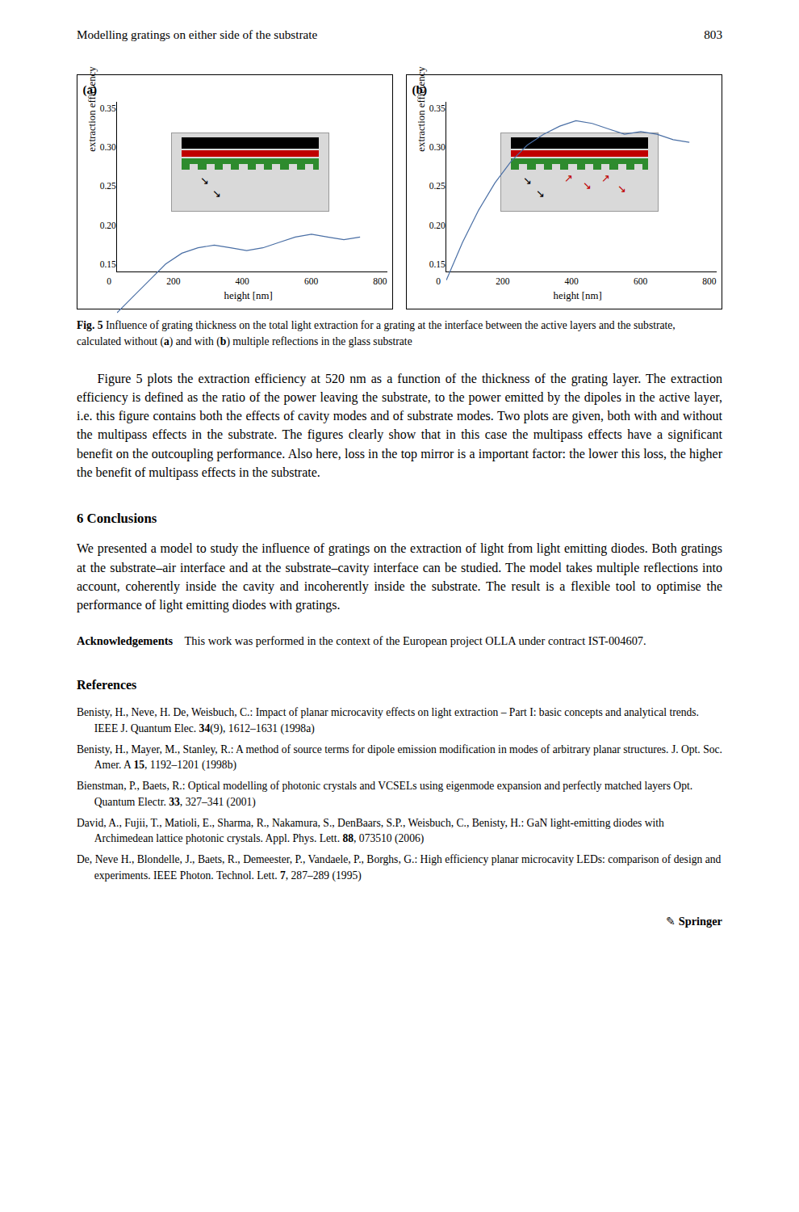Modelling gratings on either side of the substrate 803
(a)
extraction efficiency
0.35 0.30 0.25 0.20 0.15
↘ ↘
0200400600800
height [nm]
(b)
extraction efficiency
0.35 0.30 0.25 0.20 0.15
↘ ↘ ↗ ↘ ↗ ↘
0200400600800
height [nm]
Fig. 5 Influence of grating thickness on the total light extraction for a grating at the interface between the active layers and the substrate, calculated without (a) and with (b) multiple reflections in the glass substrate
Figure 5 plots the extraction efficiency at 520 nm as a function of the thickness of the grating layer. The extraction efficiency is defined as the ratio of the power leaving the substrate, to the power emitted by the dipoles in the active layer, i.e. this figure contains both the effects of cavity modes and of substrate modes. Two plots are given, both with and without the multipass effects in the substrate. The figures clearly show that in this case the multipass effects have a significant benefit on the outcoupling performance. Also here, loss in the top mirror is a important factor: the lower this loss, the higher the benefit of multipass effects in the substrate.
6 Conclusions
We presented a model to study the influence of gratings on the extraction of light from light emitting diodes. Both gratings at the substrate–air interface and at the substrate–cavity interface can be studied. The model takes multiple reflections into account, coherently inside the cavity and incoherently inside the substrate. The result is a flexible tool to optimise the performance of light emitting diodes with gratings.
Acknowledgements This work was performed in the context of the European project OLLA under contract IST-004607.
References
Benisty, H., Neve, H. De, Weisbuch, C.: Impact of planar microcavity effects on light extraction – Part I: basic concepts and analytical trends. IEEE J. Quantum Elec. 34(9), 1612–1631 (1998a)
Benisty, H., Mayer, M., Stanley, R.: A method of source terms for dipole emission modification in modes of arbitrary planar structures. J. Opt. Soc. Amer. A 15, 1192–1201 (1998b)
Bienstman, P., Baets, R.: Optical modelling of photonic crystals and VCSELs using eigenmode expansion and perfectly matched layers Opt. Quantum Electr. 33, 327–341 (2001)
David, A., Fujii, T., Matioli, E., Sharma, R., Nakamura, S., DenBaars, S.P., Weisbuch, C., Benisty, H.: GaN light-emitting diodes with Archimedean lattice photonic crystals. Appl. Phys. Lett. 88, 073510 (2006)
De, Neve H., Blondelle, J., Baets, R., Demeester, P., Vandaele, P., Borghs, G.: High efficiency planar microcavity LEDs: comparison of design and experiments. IEEE Photon. Technol. Lett. 7, 287–289 (1995)
✎ Springer